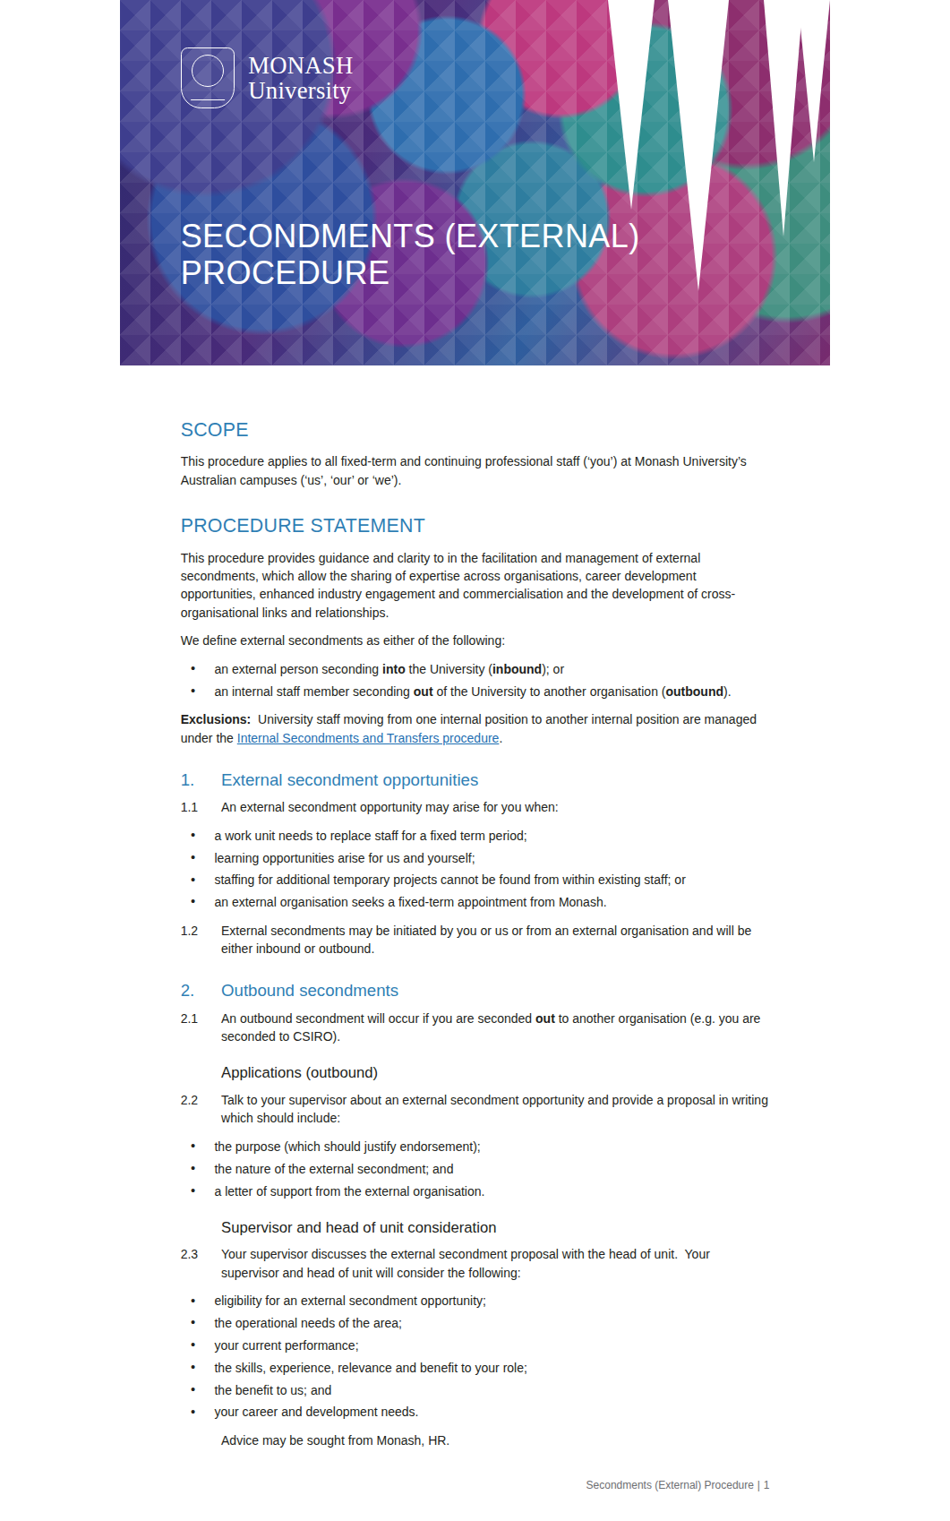MONASH
University
SECONDMENTS (EXTERNAL)
PROCEDURE
SCOPE
This procedure applies to all fixed-term and continuing professional staff (‘you’) at Monash University’s Australian campuses (‘us’, ‘our’ or ‘we’).
PROCEDURE STATEMENT
This procedure provides guidance and clarity to in the facilitation and management of external secondments, which allow the sharing of expertise across organisations, career development opportunities, enhanced industry engagement and commercialisation and the development of cross-organisational links and relationships.
We define external secondments as either of the following:
an external person seconding into the University (inbound); or
an internal staff member seconding out of the University to another organisation (outbound).
Exclusions: University staff moving from one internal position to another internal position are managed under the Internal Secondments and Transfers procedure.
1. External secondment opportunities
1.1
An external secondment opportunity may arise for you when:
a work unit needs to replace staff for a fixed term period;
learning opportunities arise for us and yourself;
staffing for additional temporary projects cannot be found from within existing staff; or
an external organisation seeks a fixed-term appointment from Monash.
1.2
External secondments may be initiated by you or us or from an external organisation and will be either inbound or outbound.
2. Outbound secondments
2.1
An outbound secondment will occur if you are seconded out to another organisation (e.g. you are seconded to CSIRO).
Applications (outbound)
2.2
Talk to your supervisor about an external secondment opportunity and provide a proposal in writing which should include:
the purpose (which should justify endorsement);
the nature of the external secondment; and
a letter of support from the external organisation.
Supervisor and head of unit consideration
2.3
Your supervisor discusses the external secondment proposal with the head of unit. Your supervisor and head of unit will consider the following:
eligibility for an external secondment opportunity;
the operational needs of the area;
your current performance;
the skills, experience, relevance and benefit to your role;
the benefit to us; and
your career and development needs.
Advice may be sought from Monash, HR.
Secondments (External) Procedure|1